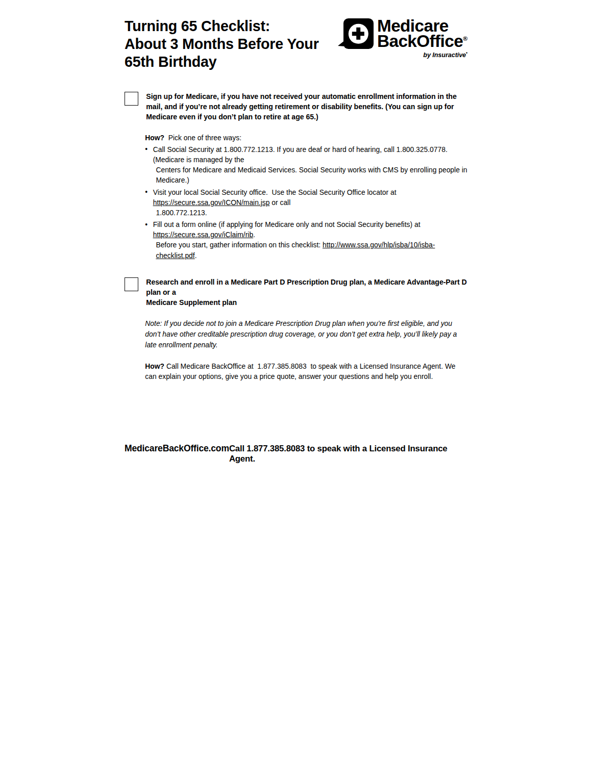Turning 65 Checklist:
About 3 Months Before Your 65th Birthday
Medicare BackOffice®
by Insuractive•
Sign up for Medicare, if you have not received your automatic enrollment information in the mail, and if you’re not already getting retirement or disability benefits. (You can sign up for Medicare even if you don’t plan to retire at age 65.)
How? Pick one of three ways:
Call Social Security at 1.800.772.1213. If you are deaf or hard of hearing, call 1.800.325.0778. (Medicare is managed by the Centers for Medicare and Medicaid Services. Social Security works with CMS by enrolling people in Medicare.)
Visit your local Social Security office. Use the Social Security Office locator at https://secure.ssa.gov/ICON/main.jsp or call 1.800.772.1213.
Fill out a form online (if applying for Medicare only and not Social Security benefits) at https://secure.ssa.gov/iClaim/rib. Before you start, gather information on this checklist: http://www.ssa.gov/hlp/isba/10/isba-checklist.pdf.
Research and enroll in a Medicare Part D Prescription Drug plan, a Medicare Advantage-Part D plan or a
Medicare Supplement plan
Note: If you decide not to join a Medicare Prescription Drug plan when you’re first eligible, and you don’t have other creditable prescription drug coverage, or you don’t get extra help, you’ll likely pay a late enrollment penalty.
How? Call Medicare BackOffice at 1.877.385.8083 to speak with a Licensed Insurance Agent. We can explain your options, give you a price quote, answer your questions and help you enroll.
MedicareBackOffice.com
Call 1.877.385.8083 to speak with a Licensed Insurance Agent.